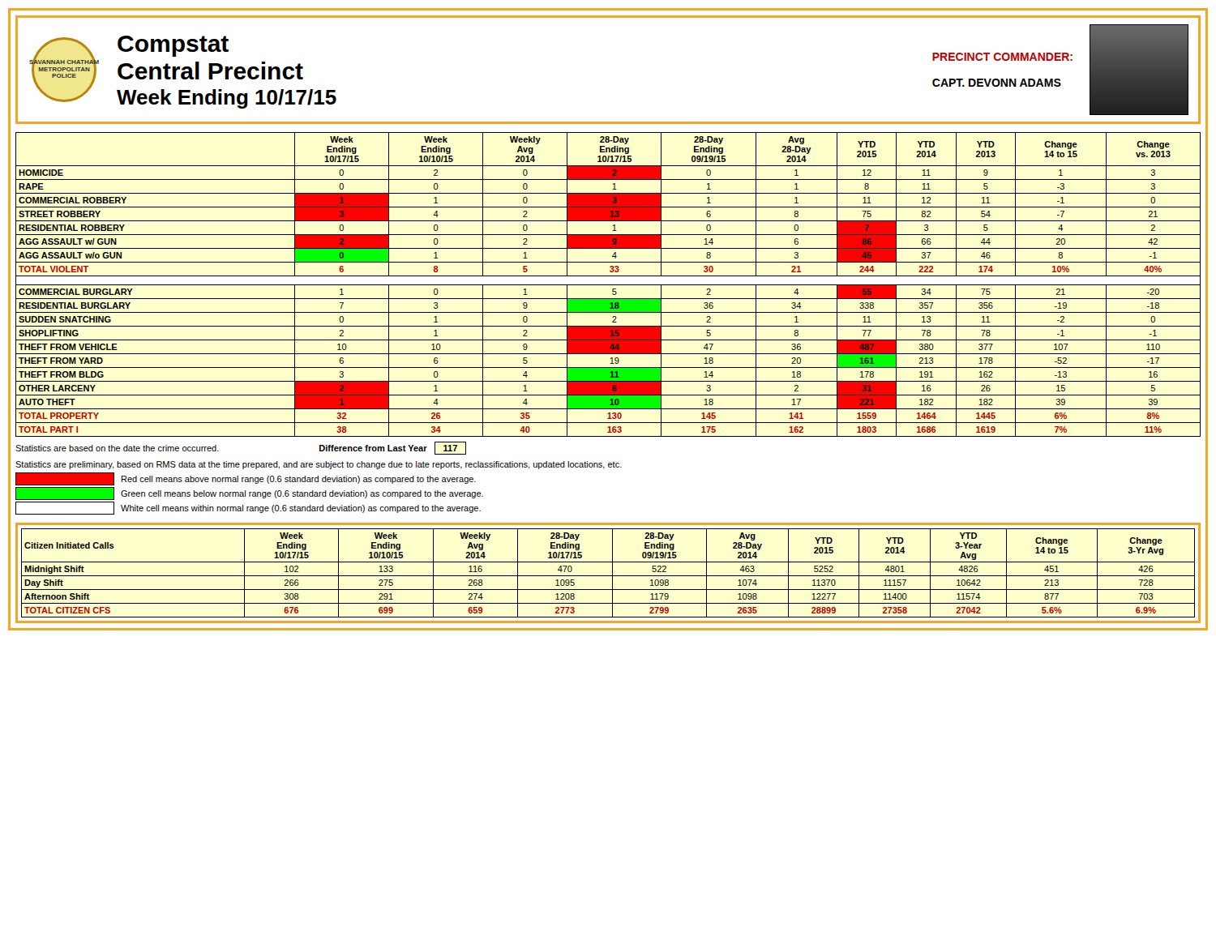SAVANNAH CHATHAM
METROPOLITAN
POLICE
Compstat
Central Precinct
Week Ending 10/17/15
PRECINCT COMMANDER:
CAPT. DEVONN ADAMS
| | Week Ending 10/17/15 | Week Ending 10/10/15 | Weekly Avg 2014 | 28-Day Ending 10/17/15 | 28-Day Ending 09/19/15 | Avg 28-Day 2014 | YTD 2015 | YTD 2014 | YTD 2013 | Change 14 to 15 | Change vs. 2013 |
| --- | --- | --- | --- | --- | --- | --- | --- | --- | --- | --- | --- |
| HOMICIDE | 0 | 2 | 0 | 2 | 0 | 1 | 12 | 11 | 9 | 1 | 3 |
| RAPE | 0 | 0 | 0 | 1 | 1 | 1 | 8 | 11 | 5 | -3 | 3 |
| COMMERCIAL ROBBERY | 1 | 1 | 0 | 3 | 1 | 1 | 11 | 12 | 11 | -1 | 0 |
| STREET ROBBERY | 3 | 4 | 2 | 13 | 6 | 8 | 75 | 82 | 54 | -7 | 21 |
| RESIDENTIAL ROBBERY | 0 | 0 | 0 | 1 | 0 | 0 | 7 | 3 | 5 | 4 | 2 |
| AGG ASSAULT w/ GUN | 2 | 0 | 2 | 9 | 14 | 6 | 86 | 66 | 44 | 20 | 42 |
| AGG ASSAULT w/o GUN | 0 | 1 | 1 | 4 | 8 | 3 | 45 | 37 | 46 | 8 | -1 |
| TOTAL VIOLENT | 6 | 8 | 5 | 33 | 30 | 21 | 244 | 222 | 174 | 10% | 40% |
| COMMERCIAL BURGLARY | 1 | 0 | 1 | 5 | 2 | 4 | 55 | 34 | 75 | 21 | -20 |
| RESIDENTIAL BURGLARY | 7 | 3 | 9 | 18 | 36 | 34 | 338 | 357 | 356 | -19 | -18 |
| SUDDEN SNATCHING | 0 | 1 | 0 | 2 | 2 | 1 | 11 | 13 | 11 | -2 | 0 |
| SHOPLIFTING | 2 | 1 | 2 | 15 | 5 | 8 | 77 | 78 | 78 | -1 | -1 |
| THEFT FROM VEHICLE | 10 | 10 | 9 | 44 | 47 | 36 | 487 | 380 | 377 | 107 | 110 |
| THEFT FROM YARD | 6 | 6 | 5 | 19 | 18 | 20 | 161 | 213 | 178 | -52 | -17 |
| THEFT FROM BLDG | 3 | 0 | 4 | 11 | 14 | 18 | 178 | 191 | 162 | -13 | 16 |
| OTHER LARCENY | 2 | 1 | 1 | 6 | 3 | 2 | 31 | 16 | 26 | 15 | 5 |
| AUTO THEFT | 1 | 4 | 4 | 10 | 18 | 17 | 221 | 182 | 182 | 39 | 39 |
| TOTAL PROPERTY | 32 | 26 | 35 | 130 | 145 | 141 | 1559 | 1464 | 1445 | 6% | 8% |
| TOTAL PART I | 38 | 34 | 40 | 163 | 175 | 162 | 1803 | 1686 | 1619 | 7% | 11% |
Statistics are based on the date the crime occurred. Difference from Last Year 117
Statistics are preliminary, based on RMS data at the time prepared, and are subject to change due to late reports, reclassifications, updated locations, etc.
Red cell means above normal range (0.6 standard deviation) as compared to the average.
Green cell means below normal range (0.6 standard deviation) as compared to the average.
White cell means within normal range (0.6 standard deviation) as compared to the average.
| Citizen Initiated Calls | Week Ending 10/17/15 | Week Ending 10/10/15 | Weekly Avg 2014 | 28-Day Ending 10/17/15 | 28-Day Ending 09/19/15 | Avg 28-Day 2014 | YTD 2015 | YTD 2014 | YTD 3-Year Avg | Change 14 to 15 | Change 3-Yr Avg |
| --- | --- | --- | --- | --- | --- | --- | --- | --- | --- | --- | --- |
| Midnight Shift | 102 | 133 | 116 | 470 | 522 | 463 | 5252 | 4801 | 4826 | 451 | 426 |
| Day Shift | 266 | 275 | 268 | 1095 | 1098 | 1074 | 11370 | 11157 | 10642 | 213 | 728 |
| Afternoon Shift | 308 | 291 | 274 | 1208 | 1179 | 1098 | 12277 | 11400 | 11574 | 877 | 703 |
| TOTAL CITIZEN CFS | 676 | 699 | 659 | 2773 | 2799 | 2635 | 28899 | 27358 | 27042 | 5.6% | 6.9% |